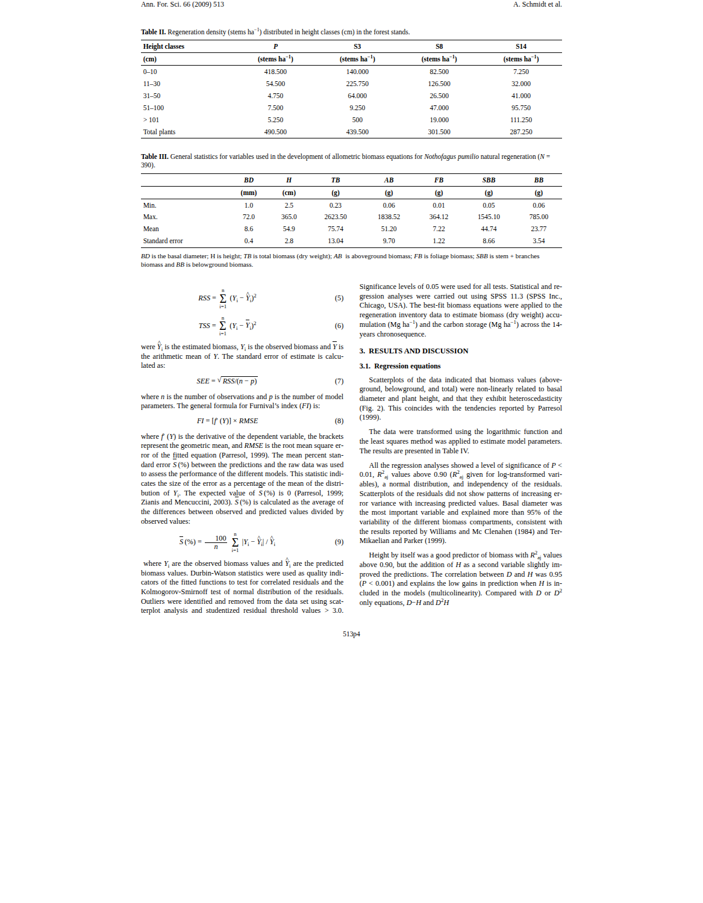Ann. For. Sci. 66 (2009) 513
A. Schmidt et al.
Table II. Regeneration density (stems ha−1) distributed in height classes (cm) in the forest stands.
| Height classes | P | S3 | S8 | S14 |
| --- | --- | --- | --- | --- |
| (cm) | (stems ha −1 ) | (stems ha −1 ) | (stems ha −1 ) | (stems ha −1 ) |
| 0–10 | 418.500 | 140.000 | 82.500 | 7.250 |
| 11–30 | 54.500 | 225.750 | 126.500 | 32.000 |
| 31–50 | 4.750 | 64.000 | 26.500 | 41.000 |
| 51–100 | 7.500 | 9.250 | 47.000 | 95.750 |
| > 101 | 5.250 | 500 | 19.000 | 111.250 |
| Total plants | 490.500 | 439.500 | 301.500 | 287.250 |
Table III. General statistics for variables used in the development of allometric biomass equations for Nothofagus pumilio natural regeneration (N = 390).
| | BD | H | TB | AB | FB | SBB | BB |
| --- | --- | --- | --- | --- | --- | --- | --- |
| | (mm) | (cm) | (g) | (g) | (g) | (g) | (g) |
| Min. | 1.0 | 2.5 | 0.23 | 0.06 | 0.01 | 0.05 | 0.06 |
| Max. | 72.0 | 365.0 | 2623.50 | 1838.52 | 364.12 | 1545.10 | 785.00 |
| Mean | 8.6 | 54.9 | 75.74 | 51.20 | 7.22 | 44.74 | 23.77 |
| Standard error | 0.4 | 2.8 | 13.04 | 9.70 | 1.22 | 8.66 | 3.54 |
BD is the basal diameter; H is height; TB is total biomass (dry weight); AB is aboveground biomass; FB is foliage biomass; SBB is stem + branches biomass and BB is belowground biomass.
RSS = nΣi=1 (Yi − Yi)2
(5)
TSS = nΣi=1 (Yi − Yi)2
(6)
were Yi is the estimated biomass, Yi is the observed biomass and Y is the arithmetic mean of Y. The standard error of estimate is calculated as:
SEE = RSS/(n − p)
(7)
where n is the number of observations and p is the number of model parameters. The general formula for Furnival’s index (FI) is:
FI = [f′ (Y)] × RMSE
(8)
where f′ (Y) is the derivative of the dependent variable, the brackets represent the geometric mean, and RMSE is the root mean square error of the fitted equation (Parresol, 1999). The mean percent standard error S (%) between the predictions and the raw data was used to assess the performance of the different models. This statistic indicates the size of the error as a percentage of the mean of the distribution of Yi. The expected value of S (%) is 0 (Parresol, 1999; Zianis and Mencuccini, 2003). S (%) is calculated as the average of the differences between observed and predicted values divided by observed values:
S (%) = 100 n nΣi=1 |Yi − Yi| / Yi
(9)
where Yi are the observed biomass values and Yi are the predicted biomass values. Durbin-Watson statistics were used as quality indicators of the fitted functions to test for correlated residuals and the Kolmogorov-Smirnoff test of normal distribution of the residuals. Outliers were identified and removed from the data set using scatterplot analysis and studentized residual threshold values > 3.0. Significance levels of 0.05 were used for all tests. Statistical and regression analyses were carried out using SPSS 11.3 (SPSS Inc., Chicago, USA). The best-fit biomass equations were applied to the regeneration inventory data to estimate biomass (dry weight) accumulation (Mg ha−1) and the carbon storage (Mg ha−1) across the 14-years chronosequence.
3. RESULTS AND DISCUSSION
3.1. Regression equations
Scatterplots of the data indicated that biomass values (aboveground, belowground, and total) were non-linearly related to basal diameter and plant height, and that they exhibit heteroscedasticity (Fig. 2). This coincides with the tendencies reported by Parresol (1999).
The data were transformed using the logarithmic function and the least squares method was applied to estimate model parameters. The results are presented in Table IV.
All the regression analyses showed a level of significance of P < 0.01, R2aj values above 0.90 (R2aj given for log-transformed variables), a normal distribution, and independency of the residuals. Scatterplots of the residuals did not show patterns of increasing error variance with increasing predicted values. Basal diameter was the most important variable and explained more than 95% of the variability of the different biomass compartments, consistent with the results reported by Williams and Mc Clenahen (1984) and Ter-Mikaelian and Parker (1999).
Height by itself was a good predictor of biomass with R2aj values above 0.90, but the addition of H as a second variable slightly improved the predictions. The correlation between D and H was 0.95 (P < 0.001) and explains the low gains in prediction when H is included in the models (multicolinearity). Compared with D or D2 only equations, D−H and D2H
513p4